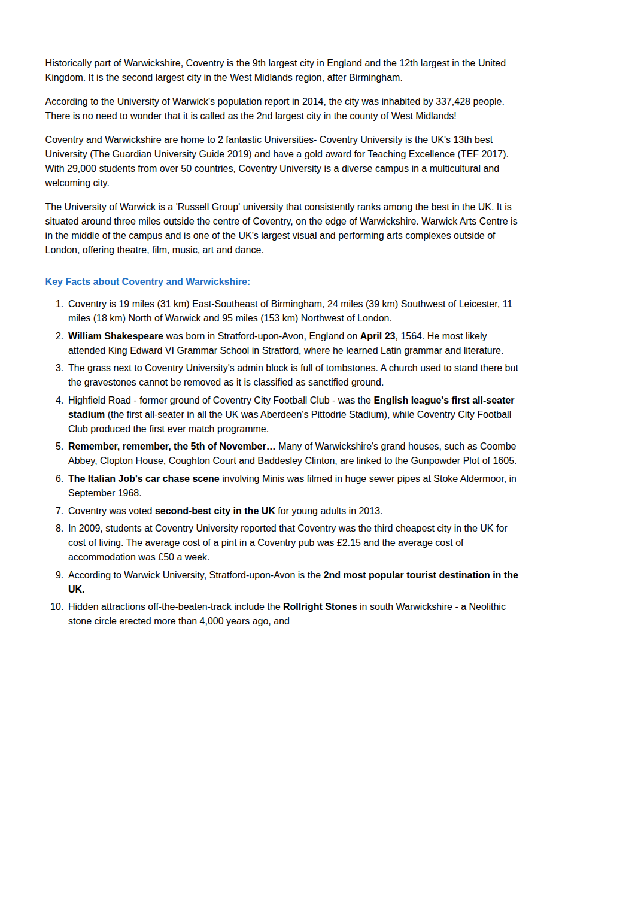Historically part of Warwickshire, Coventry is the 9th largest city in England and the 12th largest in the United Kingdom. It is the second largest city in the West Midlands region, after Birmingham.
According to the University of Warwick's population report in 2014, the city was inhabited by 337,428 people. There is no need to wonder that it is called as the 2nd largest city in the county of West Midlands!
Coventry and Warwickshire are home to 2 fantastic Universities- Coventry University is the UK's 13th best University (The Guardian University Guide 2019) and have a gold award for Teaching Excellence (TEF 2017). With 29,000 students from over 50 countries, Coventry University is a diverse campus in a multicultural and welcoming city.
The University of Warwick is a 'Russell Group' university that consistently ranks among the best in the UK. It is situated around three miles outside the centre of Coventry, on the edge of Warwickshire. Warwick Arts Centre is in the middle of the campus and is one of the UK's largest visual and performing arts complexes outside of London, offering theatre, film, music, art and dance.
Key Facts about Coventry and Warwickshire:
Coventry is 19 miles (31 km) East-Southeast of Birmingham, 24 miles (39 km) Southwest of Leicester, 11 miles (18 km) North of Warwick and 95 miles (153 km) Northwest of London.
William Shakespeare was born in Stratford-upon-Avon, England on April 23, 1564. He most likely attended King Edward VI Grammar School in Stratford, where he learned Latin grammar and literature.
The grass next to Coventry University's admin block is full of tombstones. A church used to stand there but the gravestones cannot be removed as it is classified as sanctified ground.
Highfield Road - former ground of Coventry City Football Club - was the English league's first all-seater stadium (the first all-seater in all the UK was Aberdeen's Pittodrie Stadium), while Coventry City Football Club produced the first ever match programme.
Remember, remember, the 5th of November… Many of Warwickshire's grand houses, such as Coombe Abbey, Clopton House, Coughton Court and Baddesley Clinton, are linked to the Gunpowder Plot of 1605.
The Italian Job's car chase scene involving Minis was filmed in huge sewer pipes at Stoke Aldermoor, in September 1968.
Coventry was voted second-best city in the UK for young adults in 2013.
In 2009, students at Coventry University reported that Coventry was the third cheapest city in the UK for cost of living. The average cost of a pint in a Coventry pub was £2.15 and the average cost of accommodation was £50 a week.
According to Warwick University, Stratford-upon-Avon is the 2nd most popular tourist destination in the UK.
Hidden attractions off-the-beaten-track include the Rollright Stones in south Warwickshire - a Neolithic stone circle erected more than 4,000 years ago, and